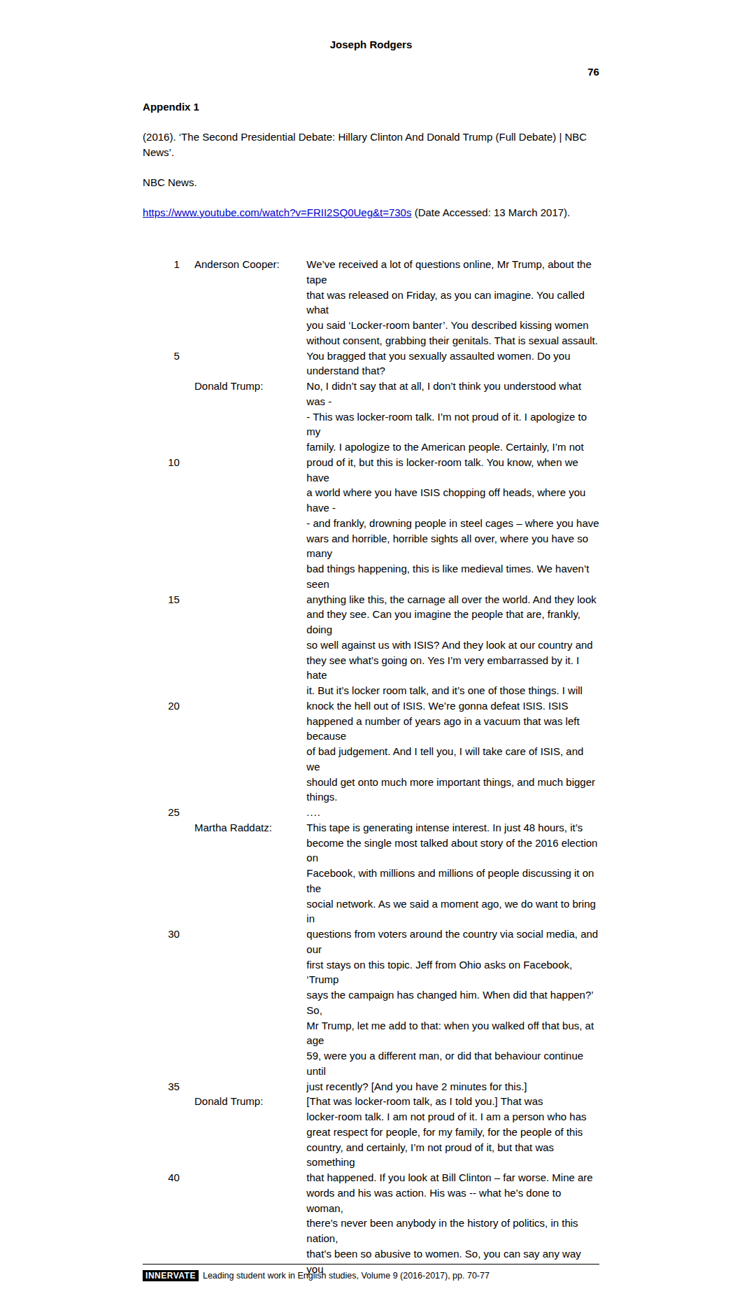Joseph Rodgers
76
Appendix 1
(2016). ‘The Second Presidential Debate: Hillary Clinton And Donald Trump (Full Debate) | NBC News’.
NBC News.
https://www.youtube.com/watch?v=FRII2SQ0Ueg&t=730s (Date Accessed: 13 March 2017).
| 1 | Anderson Cooper: | We’ve received a lot of questions online, Mr Trump, about the tape |
| | | that was released on Friday, as you can imagine. You called what |
| | | you said ‘Locker-room banter’. You described kissing women |
| | | without consent, grabbing their genitals. That is sexual assault. |
| 5 | | You bragged that you sexually assaulted women. Do you |
| | | understand that? |
| | Donald Trump: | No, I didn’t say that at all, I don’t think you understood what was - |
| | | - This was locker-room talk. I’m not proud of it. I apologize to my |
| | | family. I apologize to the American people. Certainly, I’m not |
| 10 | | proud of it, but this is locker-room talk. You know, when we have |
| | | a world where you have ISIS chopping off heads, where you have - |
| | | - and frankly, drowning people in steel cages – where you have |
| | | wars and horrible, horrible sights all over, where you have so many |
| | | bad things happening, this is like medieval times. We haven’t seen |
| 15 | | anything like this, the carnage all over the world. And they look |
| | | and they see. Can you imagine the people that are, frankly, doing |
| | | so well against us with ISIS? And they look at our country and |
| | | they see what’s going on. Yes I’m very embarrassed by it. I hate |
| | | it. But it’s locker room talk, and it’s one of those things. I will |
| 20 | | knock the hell out of ISIS. We’re gonna defeat ISIS. ISIS |
| | | happened a number of years ago in a vacuum that was left because |
| | | of bad judgement. And I tell you, I will take care of ISIS, and we |
| | | should get onto much more important things, and much bigger |
| | | things. |
| 25 | | .... |
| | Martha Raddatz: | This tape is generating intense interest. In just 48 hours, it’s |
| | | become the single most talked about story of the 2016 election on |
| | | Facebook, with millions and millions of people discussing it on the |
| | | social network. As we said a moment ago, we do want to bring in |
| 30 | | questions from voters around the country via social media, and our |
| | | first stays on this topic. Jeff from Ohio asks on Facebook, ‘Trump |
| | | says the campaign has changed him. When did that happen?’ So, |
| | | Mr Trump, let me add to that: when you walked off that bus, at age |
| | | 59, were you a different man, or did that behaviour continue until |
| 35 | | just recently? [And you have 2 minutes for this.] |
| | Donald Trump: | [That was locker-room talk, as I told you.] That was |
| | | locker-room talk. I am not proud of it. I am a person who has |
| | | great respect for people, for my family, for the people of this |
| | | country, and certainly, I’m not proud of it, but that was something |
| 40 | | that happened. If you look at Bill Clinton – far worse. Mine are |
| | | words and his was action. His was -- what he’s done to woman, |
| | | there’s never been anybody in the history of politics, in this nation, |
| | | that’s been so abusive to women. So, you can say any way you |
INNERVATELeading student work in English studies, Volume 9 (2016-2017), pp. 70-77